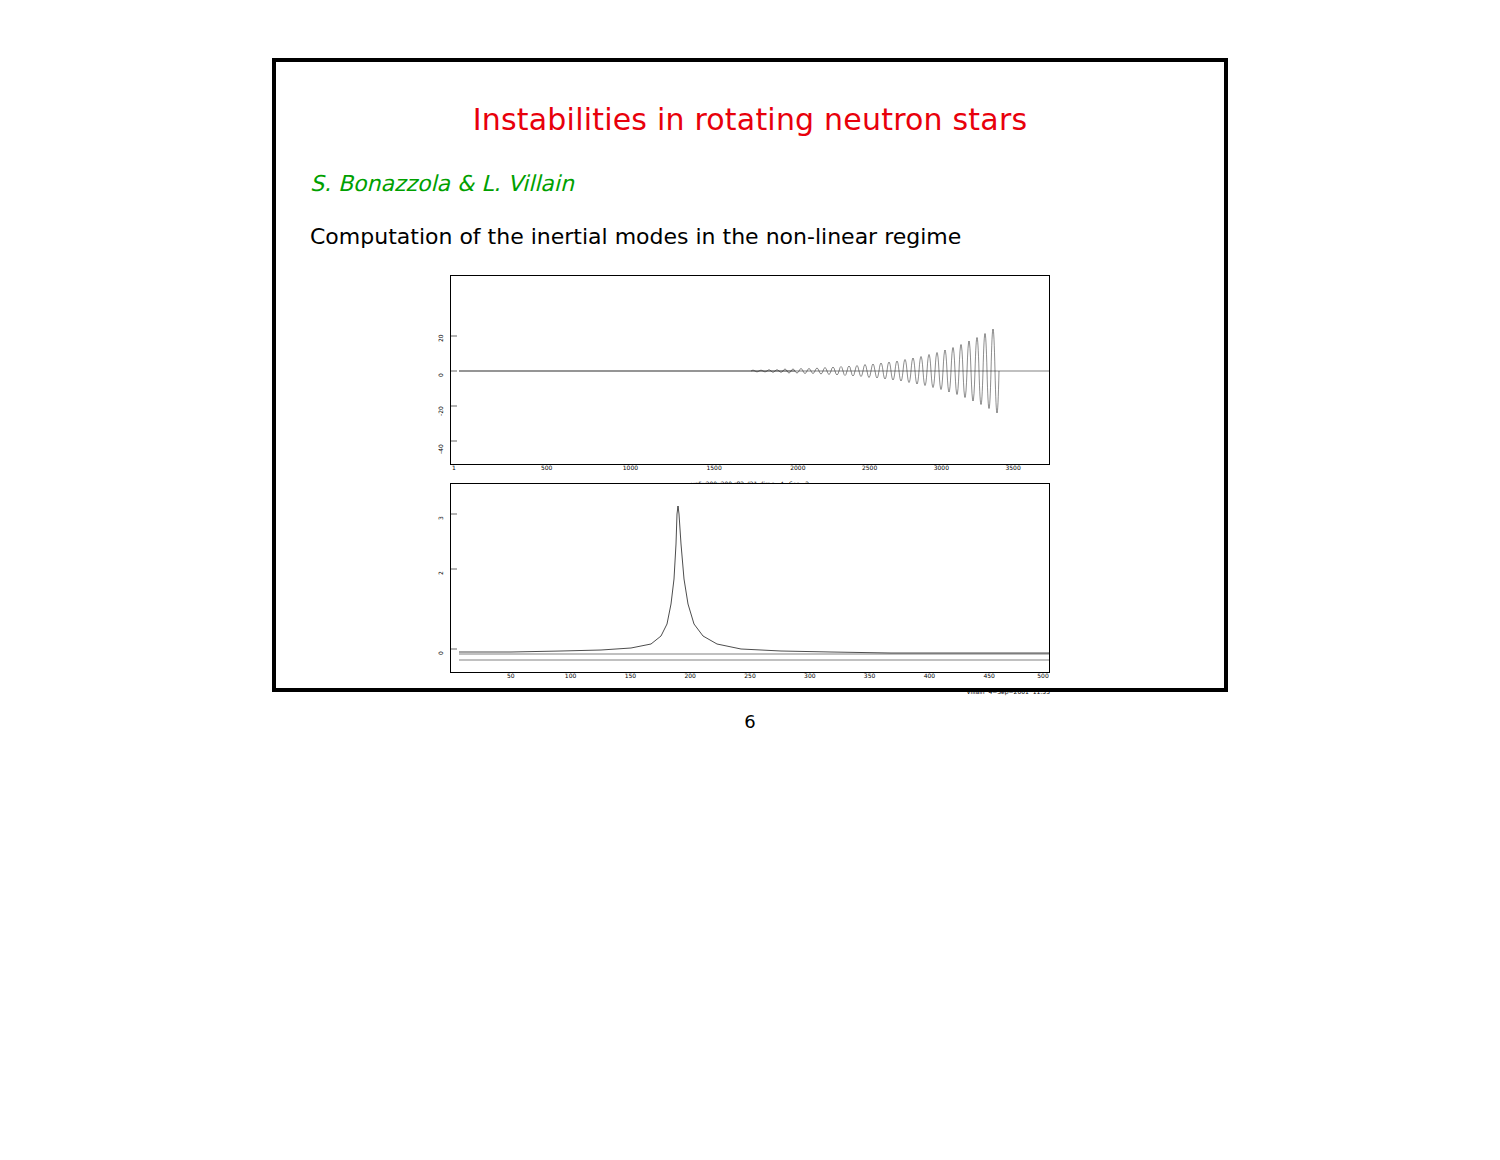Instabilities in rotating neutron stars
S. Bonazzola & L. Villain
Computation of the inertial modes in the non-linear regime
20 0 -20 -40
1 500 1000 1500 2000 2500 3000 3500
vg5x200x200.r82.d21.dirac 4−Sep−2
3 2 0
50 100 150 200 250 300 350 400 450 500
Villain 4−Sep−2001 11:55
6